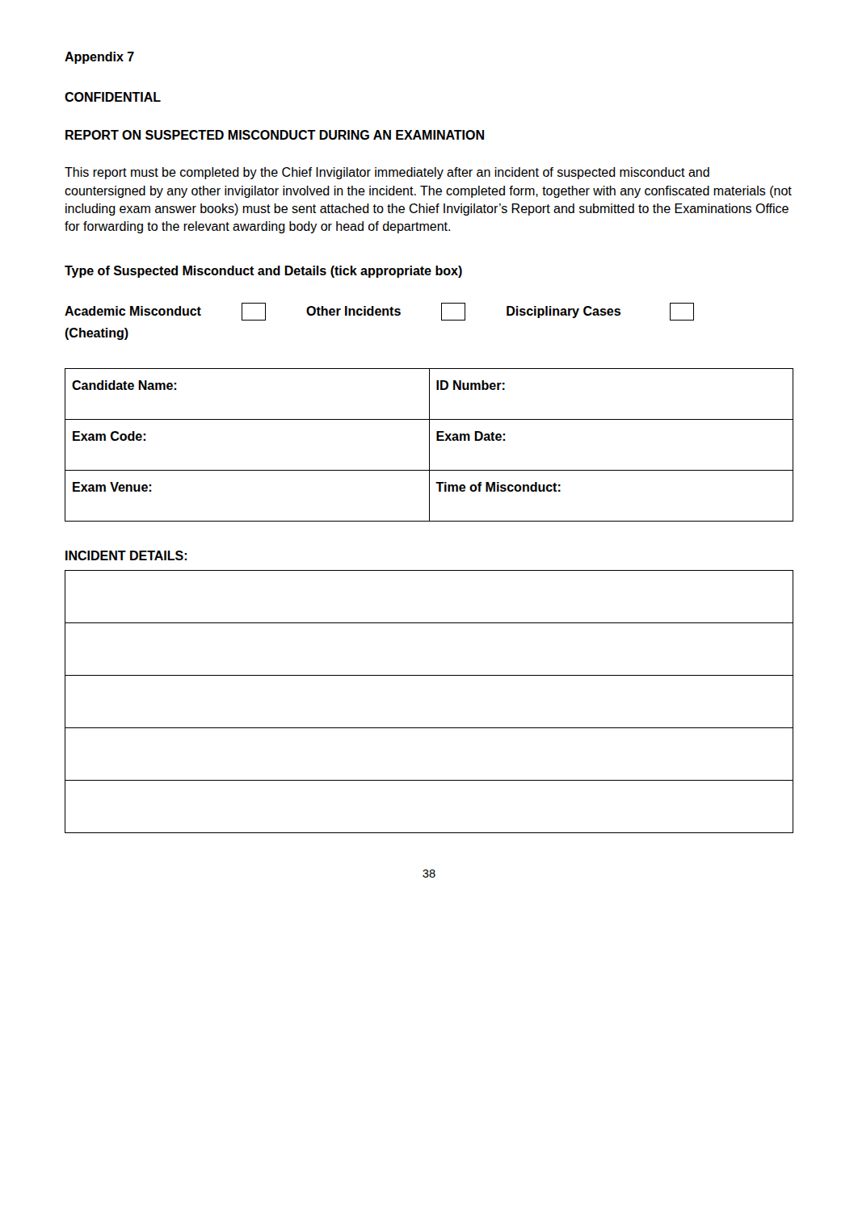Appendix 7
CONFIDENTIAL
REPORT ON SUSPECTED MISCONDUCT DURING AN EXAMINATION
This report must be completed by the Chief Invigilator immediately after an incident of suspected misconduct and countersigned by any other invigilator involved in the incident. The completed form, together with any confiscated materials (not including exam answer books) must be sent attached to the Chief Invigilator’s Report and submitted to the Examinations Office for forwarding to the relevant awarding body or head of department.
Type of Suspected Misconduct and Details (tick appropriate box)
Academic Misconduct Other Incidents Disciplinary Cases
(Cheating)
| Candidate Name: | ID Number: |
| Exam Code: | Exam Date: |
| Exam Venue: | Time of Misconduct: |
INCIDENT DETAILS:
38